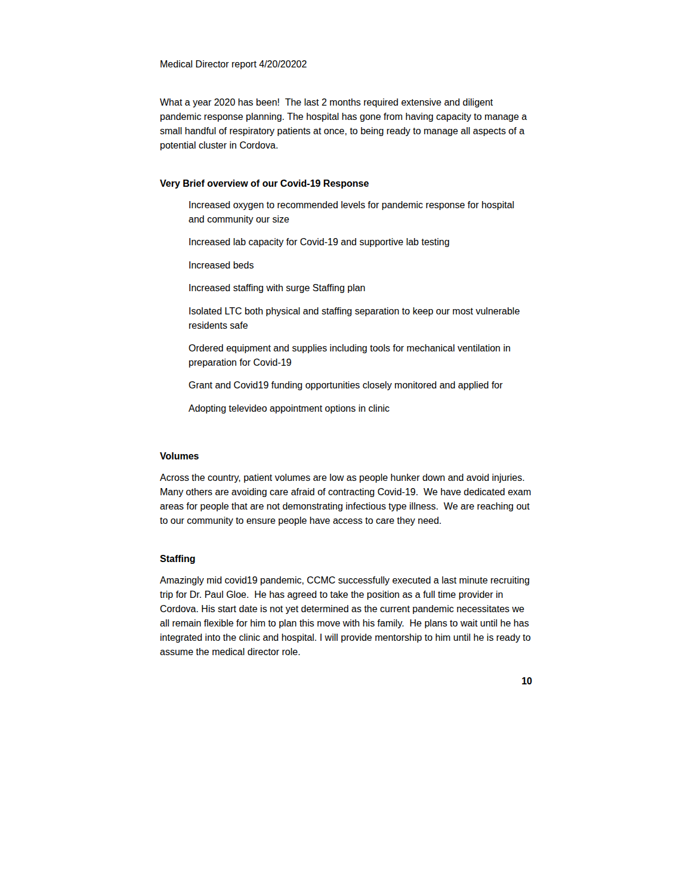Medical Director report 4/20/20202
What a year 2020 has been! The last 2 months required extensive and diligent pandemic response planning. The hospital has gone from having capacity to manage a small handful of respiratory patients at once, to being ready to manage all aspects of a potential cluster in Cordova.
Very Brief overview of our Covid-19 Response
Increased oxygen to recommended levels for pandemic response for hospital and community our size
Increased lab capacity for Covid-19 and supportive lab testing
Increased beds
Increased staffing with surge Staffing plan
Isolated LTC both physical and staffing separation to keep our most vulnerable residents safe
Ordered equipment and supplies including tools for mechanical ventilation in preparation for Covid-19
Grant and Covid19 funding opportunities closely monitored and applied for
Adopting televideo appointment options in clinic
Volumes
Across the country, patient volumes are low as people hunker down and avoid injuries. Many others are avoiding care afraid of contracting Covid-19. We have dedicated exam areas for people that are not demonstrating infectious type illness. We are reaching out to our community to ensure people have access to care they need.
Staffing
Amazingly mid covid19 pandemic, CCMC successfully executed a last minute recruiting trip for Dr. Paul Gloe. He has agreed to take the position as a full time provider in Cordova. His start date is not yet determined as the current pandemic necessitates we all remain flexible for him to plan this move with his family. He plans to wait until he has integrated into the clinic and hospital. I will provide mentorship to him until he is ready to assume the medical director role.
10